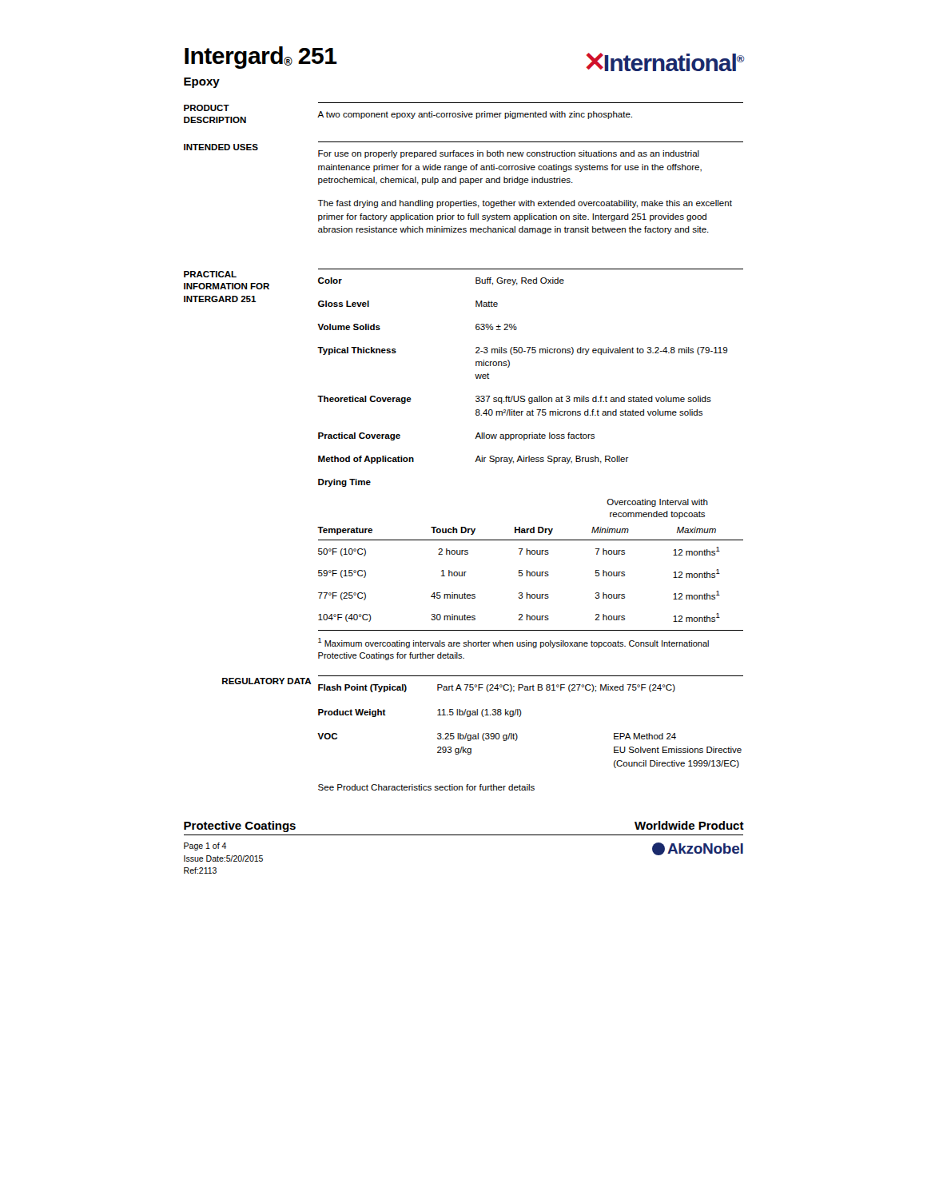Intergard® 251
Epoxy
✕International®
PRODUCT
DESCRIPTION
A two component epoxy anti-corrosive primer pigmented with zinc phosphate.
INTENDED USES
For use on properly prepared surfaces in both new construction situations and as an industrial maintenance primer for a wide range of anti-corrosive coatings systems for use in the offshore, petrochemical, chemical, pulp and paper and bridge industries.
The fast drying and handling properties, together with extended overcoatability, make this an excellent primer for factory application prior to full system application on site. Intergard 251 provides good abrasion resistance which minimizes mechanical damage in transit between the factory and site.
PRACTICAL
INFORMATION FOR
INTERGARD 251
| Color | Buff, Grey, Red Oxide |
| Gloss Level | Matte |
| Volume Solids | 63% ± 2% |
| Typical Thickness | 2-3 mils (50-75 microns) dry equivalent to 3.2-4.8 mils (79-119 microns) wet |
| Theoretical Coverage | 337 sq.ft/US gallon at 3 mils d.f.t and stated volume solids 8.40 m²/liter at 75 microns d.f.t and stated volume solids |
| Practical Coverage | Allow appropriate loss factors |
| Method of Application | Air Spray, Airless Spray, Brush, Roller |
| Drying Time | |
| | | | Overcoating Interval with recommended topcoats |
| --- | --- | --- | --- |
| Temperature | Touch Dry | Hard Dry | Minimum | Maximum |
| 50°F (10°C) | 2 hours | 7 hours | 7 hours | 12 months 1 |
| 59°F (15°C) | 1 hour | 5 hours | 5 hours | 12 months 1 |
| 77°F (25°C) | 45 minutes | 3 hours | 3 hours | 12 months 1 |
| 104°F (40°C) | 30 minutes | 2 hours | 2 hours | 12 months 1 |
1 Maximum overcoating intervals are shorter when using polysiloxane topcoats. Consult International Protective Coatings for further details.
REGULATORY DATA
| Flash Point (Typical) | Part A 75°F (24°C); Part B 81°F (27°C); Mixed 75°F (24°C) |
| Product Weight | 11.5 lb/gal (1.38 kg/l) |
| VOC | 3.25 lb/gal (390 g/lt) 293 g/kg | EPA Method 24 EU Solvent Emissions Directive (Council Directive 1999/13/EC) |
| See Product Characteristics section for further details |
Protective Coatings
Worldwide Product
Page 1 of 4
Issue Date:5/20/2015
Ref:2113
AkzoNobel